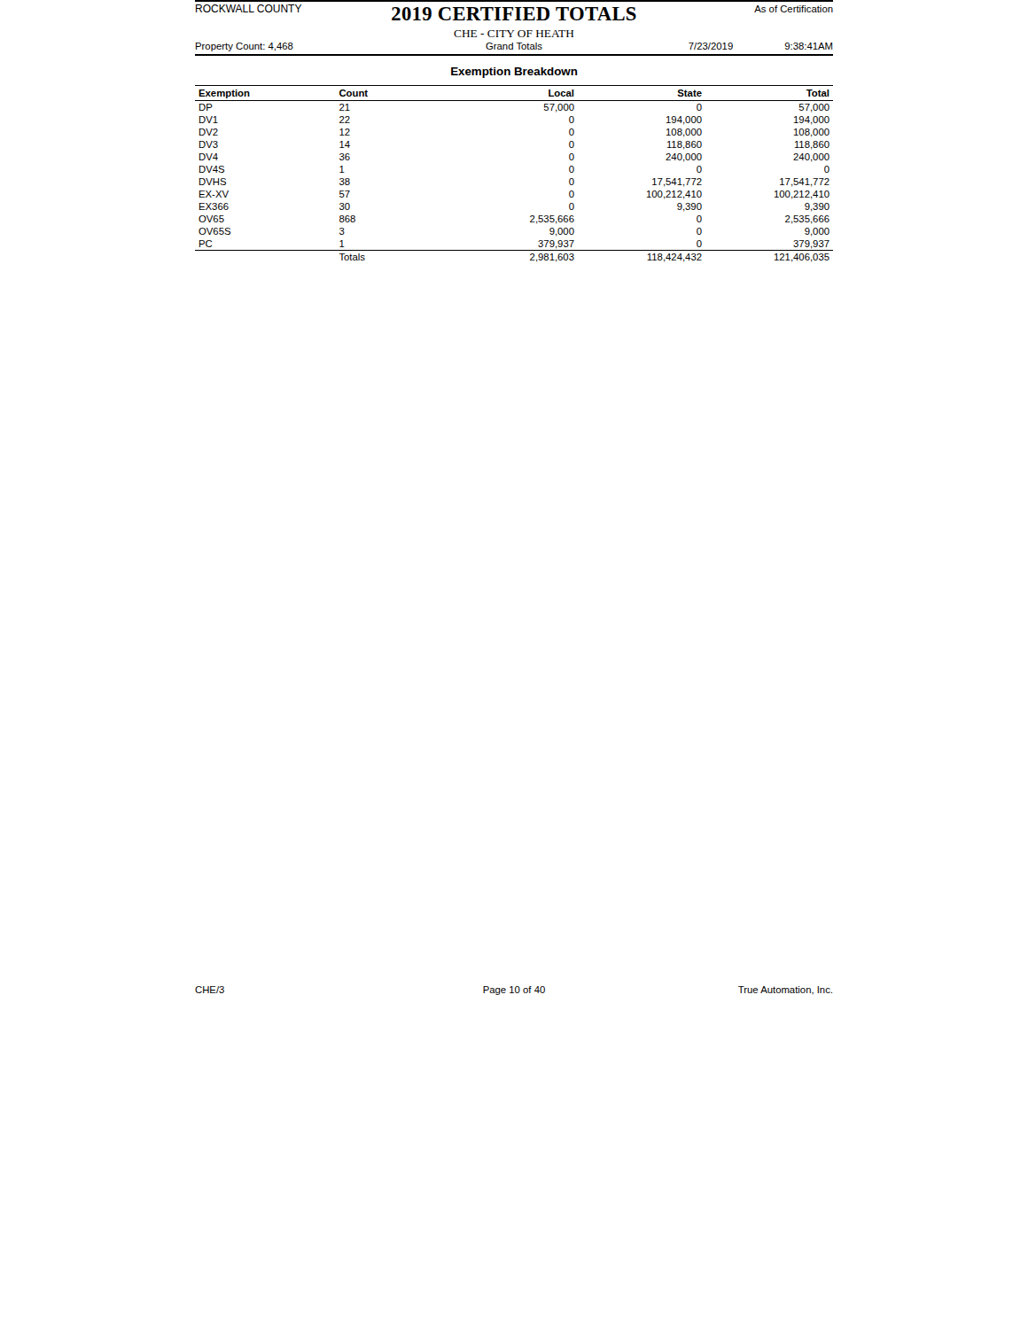| ROCKWALL COUNTY County | 2019 CERTIFIED TOTALS CHE - CITY OF HEATH | As of Certification |
| Property Count: 4,468 | Grand Totals | 7/23/2019 9:38:41AM |
Exemption Breakdown
| Exemption | Count | Local | State | Total |
| --- | --- | --- | --- | --- |
| DP | 21 | 57,000 | 0 | 57,000 |
| DV1 | 22 | 0 | 194,000 | 194,000 |
| DV2 | 12 | 0 | 108,000 | 108,000 |
| DV3 | 14 | 0 | 118,860 | 118,860 |
| DV4 | 36 | 0 | 240,000 | 240,000 |
| DV4S | 1 | 0 | 0 | 0 |
| DVHS | 38 | 0 | 17,541,772 | 17,541,772 |
| EX-XV | 57 | 0 | 100,212,410 | 100,212,410 |
| EX366 | 30 | 0 | 9,390 | 9,390 |
| OV65 | 868 | 2,535,666 | 0 | 2,535,666 |
| OV65S | 3 | 9,000 | 0 | 9,000 |
| PC | 1 | 379,937 | 0 | 379,937 |
| | Totals | 2,981,603 | 118,424,432 | 121,406,035 |
| CHE/3 | Page 10 of 40 | True Automation, Inc. |